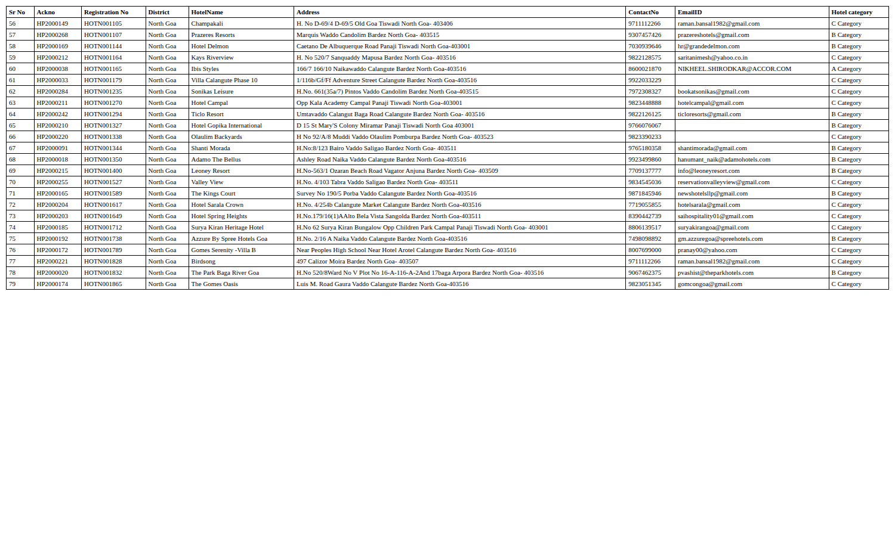| Sr No | Ackno | Registration No | District | HotelName | Address | ContactNo | EmailID | Hotel category |
| --- | --- | --- | --- | --- | --- | --- | --- | --- |
| 56 | HP2000149 | HOTN001105 | North Goa | Champakali | H. No D-69/4 D-69/5 Old Goa Tiswadi North Goa- 403406 | 9711112266 | raman.bansal1982@gmail.com | C Category |
| 57 | HP2000268 | HOTN001107 | North Goa | Prazeres Resorts | Marquis Waddo Candolim Bardez North Goa- 403515 | 9307457426 | prazereshotels@gmail.com | B Category |
| 58 | HP2000169 | HOTN001144 | North Goa | Hotel Delmon | Caetano De Albuquerque Road Panaji Tiswadi North Goa-403001 | 7030939646 | hr@grandedelmon.com | B Category |
| 59 | HP2000212 | HOTN001164 | North Goa | Kays Riverview | H. No 520/7 Sanquaddy Mapusa Bardez North Goa- 403516 | 9822128575 | saritanimesh@yahoo.co.in | C Category |
| 60 | HP2000038 | HOTN001165 | North Goa | Ibis Styles | 166/7 166/10 Naikawaddo Calangute Bardez North Goa-403516 | 8600021870 | NIKHEEL.SHIRODKAR@ACCOR.COM | A Category |
| 61 | HP2000033 | HOTN001179 | North Goa | Villa Calangute Phase 10 | 1/116b/Gf/Ff Adventure Street Calangute Bardez North Goa-403516 | 9922033229 | | C Category |
| 62 | HP2000284 | HOTN001235 | North Goa | Sonikas Leisure | H.No. 661(35a/7) Pintos Vaddo Candolim Bardez North Goa-403515 | 7972308327 | bookatsonikas@gmail.com | C Category |
| 63 | HP2000211 | HOTN001270 | North Goa | Hotel Campal | Opp Kala Academy Campal Panaji Tiswadi North Goa-403001 | 9823448888 | hotelcampal@gmail.com | C Category |
| 64 | HP2000242 | HOTN001294 | North Goa | Ticlo Resort | Umtavaddo Calangut Baga Road Calangute Bardez North Goa- 403516 | 9822126125 | ticloresorts@gmail.com | B Category |
| 65 | HP2000210 | HOTN001327 | North Goa | Hotel Gopika International | D 15 St Mary'S Colony Miramar Panaji Tiswadi North Goa 403001 | 9766076067 | | B Category |
| 66 | HP2000220 | HOTN001338 | North Goa | Olaulim Backyards | H No 92/A/8 Muddi Vaddo Olaulim Pomburpa Bardez North Goa- 403523 | 9823390233 | | C Category |
| 67 | HP2000091 | HOTN001344 | North Goa | Shanti Morada | H.No:8/123 Bairo Vaddo Saligao Bardez North Goa- 403511 | 9765180358 | shantimorada@gmail.com | B Category |
| 68 | HP2000018 | HOTN001350 | North Goa | Adamo The Bellus | Ashley Road Naika Vaddo Calangute Bardez North Goa-403516 | 9923499860 | hanumant_naik@adamohotels.com | B Category |
| 69 | HP2000215 | HOTN001400 | North Goa | Leoney Resort | H.No-563/1 Ozaran Beach Road Vagator Anjuna Bardez North Goa- 403509 | 7709137777 | info@leoneyresort.com | B Category |
| 70 | HP2000255 | HOTN001527 | North Goa | Valley View | H.No. 4/103 Tabra Vaddo Saligao Bardez North Goa- 403511 | 9834545036 | reservationvalleyview@gmail.com | C Category |
| 71 | HP2000165 | HOTN001589 | North Goa | The Kings Court | Survey No 190/5 Porba Vaddo Calangute Bardez North Goa-403516 | 9871845946 | newshotelsllp@gmail.com | B Category |
| 72 | HP2000204 | HOTN001617 | North Goa | Hotel Sarala Crown | H.No. 4/254b Calangute Market Calangute Bardez North Goa-403516 | 7719055855 | hotelsarala@gmail.com | C Category |
| 73 | HP2000203 | HOTN001649 | North Goa | Hotel Spring Heights | H.No.179/16(1)AAlto Bela Vista Sangolda Bardez North Goa-403511 | 8390442739 | saihospitality01@gmail.com | C Category |
| 74 | HP2000185 | HOTN001712 | North Goa | Surya Kiran Heritage Hotel | H.No 62 Surya Kiran Bungalow Opp Children Park Campal Panaji Tiswadi North Goa- 403001 | 8806139517 | suryakirangoa@gmail.com | C Category |
| 75 | HP2000192 | HOTN001738 | North Goa | Azzure By Spree Hotels Goa | H.No. 2/16 A Naika Vaddo Calangute Bardez North Goa-403516 | 7498098892 | gm.azzuregoa@spreehotels.com | B Category |
| 76 | HP2000172 | HOTN001789 | North Goa | Gomes Serenity -Villa B | Near Peoples High School Near Hotel Arotel Calangute Bardez North Goa- 403516 | 8007699000 | pranay00@yahoo.com | C Category |
| 77 | HP2000221 | HOTN001828 | North Goa | Birdsong | 497 Calizor Moira Bardez North Goa- 403507 | 9711112266 | raman.bansal1982@gmail.com | C Category |
| 78 | HP2000020 | HOTN001832 | North Goa | The Park Baga River Goa | H.No 520/8Ward No V Plot No 16-A-116-A-2And 17baga Arpora Bardez North Goa- 403516 | 9067462375 | pvashist@theparkhotels.com | B Category |
| 79 | HP2000174 | HOTN001865 | North Goa | The Gomes Oasis | Luis M. Road Gaura Vaddo Calangute Bardez North Goa-403516 | 9823051345 | gomcongoa@gmail.com | C Category |